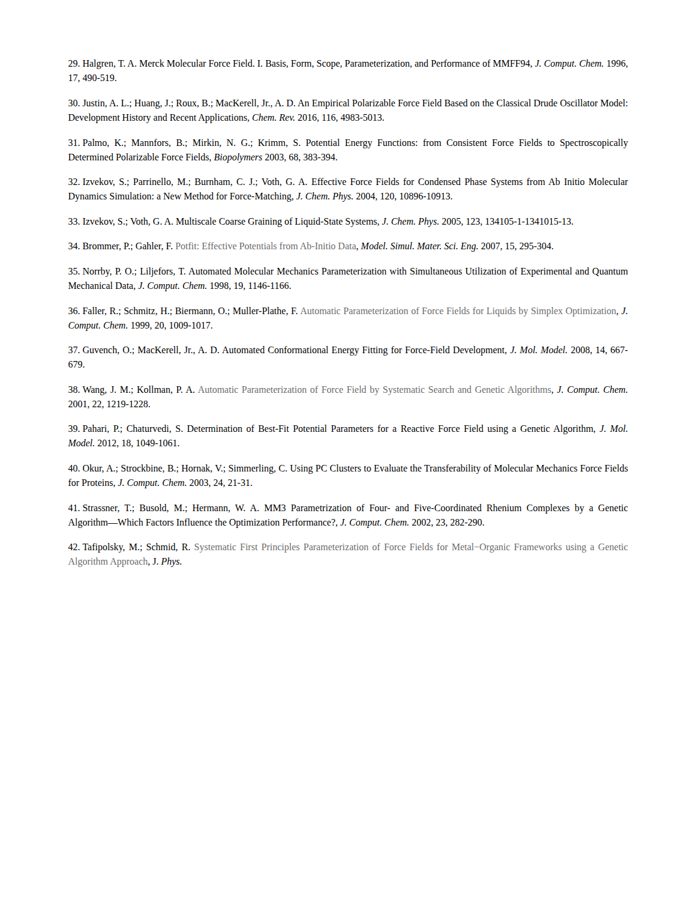29. Halgren, T. A. Merck Molecular Force Field. I. Basis, Form, Scope, Parameterization, and Performance of MMFF94, J. Comput. Chem. 1996, 17, 490-519.
30. Justin, A. L.; Huang, J.; Roux, B.; MacKerell, Jr., A. D. An Empirical Polarizable Force Field Based on the Classical Drude Oscillator Model: Development History and Recent Applications, Chem. Rev. 2016, 116, 4983-5013.
31. Palmo, K.; Mannfors, B.; Mirkin, N. G.; Krimm, S. Potential Energy Functions: from Consistent Force Fields to Spectroscopically Determined Polarizable Force Fields, Biopolymers 2003, 68, 383-394.
32. Izvekov, S.; Parrinello, M.; Burnham, C. J.; Voth, G. A. Effective Force Fields for Condensed Phase Systems from Ab Initio Molecular Dynamics Simulation: a New Method for Force-Matching, J. Chem. Phys. 2004, 120, 10896-10913.
33. Izvekov, S.; Voth, G. A. Multiscale Coarse Graining of Liquid-State Systems, J. Chem. Phys. 2005, 123, 134105-1-1341015-13.
34. Brommer, P.; Gahler, F. Potfit: Effective Potentials from Ab-Initio Data, Model. Simul. Mater. Sci. Eng. 2007, 15, 295-304.
35. Norrby, P. O.; Liljefors, T. Automated Molecular Mechanics Parameterization with Simultaneous Utilization of Experimental and Quantum Mechanical Data, J. Comput. Chem. 1998, 19, 1146-1166.
36. Faller, R.; Schmitz, H.; Biermann, O.; Muller-Plathe, F. Automatic Parameterization of Force Fields for Liquids by Simplex Optimization, J. Comput. Chem. 1999, 20, 1009-1017.
37. Guvench, O.; MacKerell, Jr., A. D. Automated Conformational Energy Fitting for Force-Field Development, J. Mol. Model. 2008, 14, 667-679.
38. Wang, J. M.; Kollman, P. A. Automatic Parameterization of Force Field by Systematic Search and Genetic Algorithms, J. Comput. Chem. 2001, 22, 1219-1228.
39. Pahari, P.; Chaturvedi, S. Determination of Best-Fit Potential Parameters for a Reactive Force Field using a Genetic Algorithm, J. Mol. Model. 2012, 18, 1049-1061.
40. Okur, A.; Strockbine, B.; Hornak, V.; Simmerling, C. Using PC Clusters to Evaluate the Transferability of Molecular Mechanics Force Fields for Proteins, J. Comput. Chem. 2003, 24, 21-31.
41. Strassner, T.; Busold, M.; Hermann, W. A. MM3 Parametrization of Four- and Five-Coordinated Rhenium Complexes by a Genetic Algorithm—Which Factors Influence the Optimization Performance?, J. Comput. Chem. 2002, 23, 282-290.
42. Tafipolsky, M.; Schmid, R. Systematic First Principles Parameterization of Force Fields for Metal−Organic Frameworks using a Genetic Algorithm Approach, J. Phys.